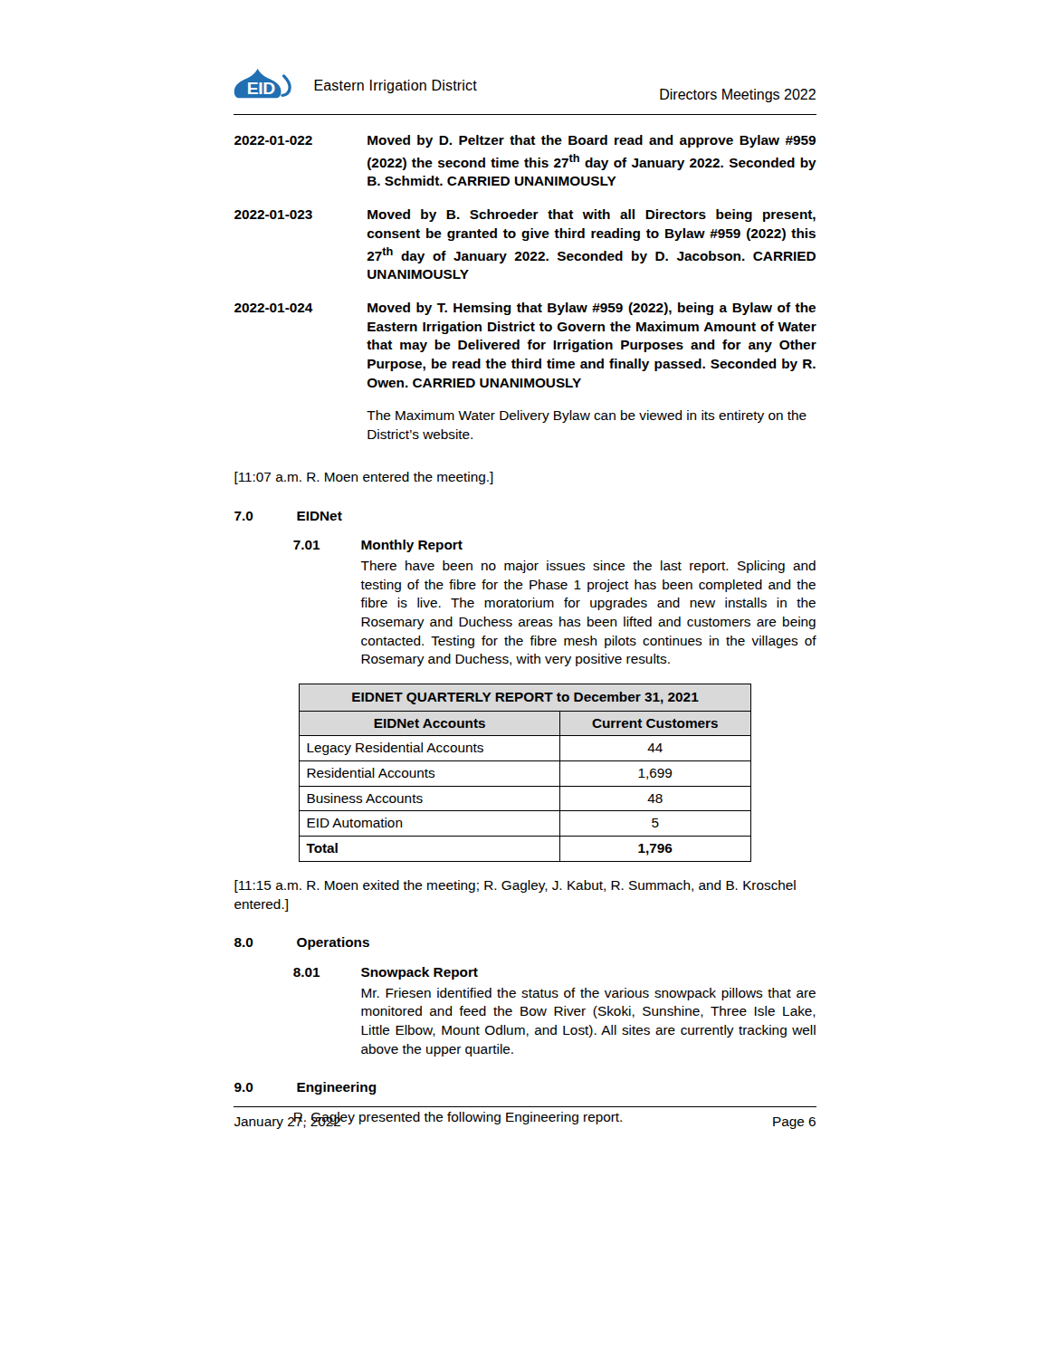EID
Eastern Irrigation District
Directors Meetings 2022
2022-01-022
Moved by D. Peltzer that the Board read and approve Bylaw #959 (2022) the second time this 27th day of January 2022. Seconded by B. Schmidt. CARRIED UNANIMOUSLY
2022-01-023
Moved by B. Schroeder that with all Directors being present, consent be granted to give third reading to Bylaw #959 (2022) this 27th day of January 2022. Seconded by D. Jacobson. CARRIED UNANIMOUSLY
2022-01-024
Moved by T. Hemsing that Bylaw #959 (2022), being a Bylaw of the Eastern Irrigation District to Govern the Maximum Amount of Water that may be Delivered for Irrigation Purposes and for any Other Purpose, be read the third time and finally passed. Seconded by R. Owen. CARRIED UNANIMOUSLY
The Maximum Water Delivery Bylaw can be viewed in its entirety on the District’s website.
[11:07 a.m. R. Moen entered the meeting.]
7.0
EIDNet
7.01
Monthly Report
There have been no major issues since the last report. Splicing and testing of the fibre for the Phase 1 project has been completed and the fibre is live. The moratorium for upgrades and new installs in the Rosemary and Duchess areas has been lifted and customers are being contacted. Testing for the fibre mesh pilots continues in the villages of Rosemary and Duchess, with very positive results.
| EIDNET QUARTERLY REPORT to December 31, 2021 |
| --- |
| EIDNet Accounts | Current Customers |
| Legacy Residential Accounts | 44 |
| Residential Accounts | 1,699 |
| Business Accounts | 48 |
| EID Automation | 5 |
| Total | 1,796 |
[11:15 a.m. R. Moen exited the meeting; R. Gagley, J. Kabut, R. Summach, and B. Kroschel entered.]
8.0
Operations
8.01
Snowpack Report
Mr. Friesen identified the status of the various snowpack pillows that are monitored and feed the Bow River (Skoki, Sunshine, Three Isle Lake, Little Elbow, Mount Odlum, and Lost). All sites are currently tracking well above the upper quartile.
9.0
Engineering
R. Gagley presented the following Engineering report.
January 27, 2022
Page 6